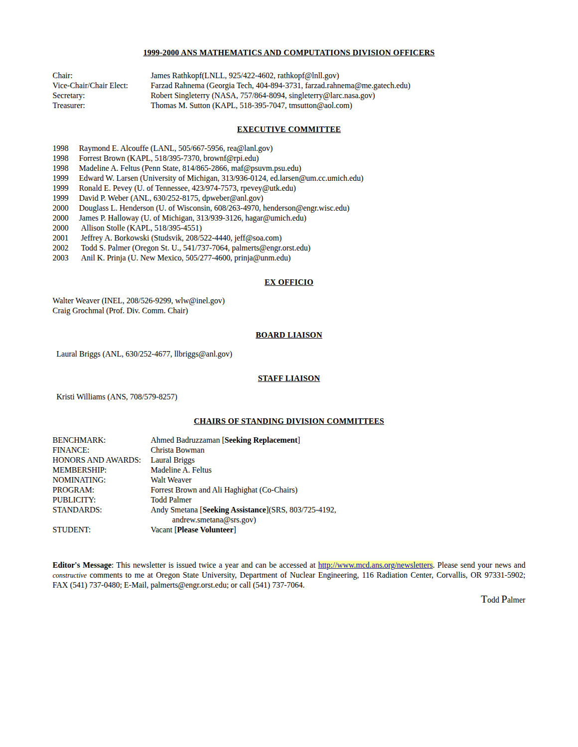1999-2000 ANS MATHEMATICS AND COMPUTATIONS DIVISION OFFICERS
| Chair: | James Rathkopf(LNLL, 925/422-4602, rathkopf@lnll.gov) |
| Vice-Chair/Chair Elect: | Farzad Rahnema (Georgia Tech, 404-894-3731, farzad.rahnema@me.gatech.edu) |
| Secretary: | Robert Singleterry (NASA, 757/864-8094, singleterry@larc.nasa.gov) |
| Treasurer: | Thomas M. Sutton (KAPL, 518-395-7047, tmsutton@aol.com) |
EXECUTIVE COMMITTEE
| 1998 | Raymond E. Alcouffe (LANL, 505/667-5956, rea@lanl.gov) |
| 1998 | Forrest Brown (KAPL, 518/395-7370, brownf@rpi.edu) |
| 1998 | Madeline A. Feltus (Penn State, 814/865-2866, maf@psuvm.psu.edu) |
| 1999 | Edward W. Larsen (University of Michigan, 313/936-0124, ed.larsen@um.cc.umich.edu) |
| 1999 | Ronald E. Pevey (U. of Tennessee, 423/974-7573, rpevey@utk.edu) |
| 1999 | David P. Weber (ANL, 630/252-8175, dpweber@anl.gov) |
| 2000 | Douglass L. Henderson (U. of Wisconsin, 608/263-4970, henderson@engr.wisc.edu) |
| 2000 | James P. Halloway (U. of Michigan, 313/939-3126, hagar@umich.edu) |
| 2000 | Allison Stolle (KAPL, 518/395-4551) |
| 2001 | Jeffrey A. Borkowski (Studsvik, 208/522-4440, jeff@soa.com) |
| 2002 | Todd S. Palmer (Oregon St. U., 541/737-7064, palmerts@engr.orst.edu) |
| 2003 | Anil K. Prinja (U. New Mexico, 505/277-4600, prinja@unm.edu) |
EX OFFICIO
Walter Weaver (INEL, 208/526-9299, wlw@inel.gov)
Craig Grochmal (Prof. Div. Comm. Chair)
BOARD LIAISON
Laural Briggs (ANL, 630/252-4677, llbriggs@anl.gov)
STAFF LIAISON
Kristi Williams (ANS, 708/579-8257)
CHAIRS OF STANDING DIVISION COMMITTEES
| BENCHMARK: | Ahmed Badruzzaman [ Seeking Replacement ] |
| FINANCE: | Christa Bowman |
| HONORS AND AWARDS: | Laural Briggs |
| MEMBERSHIP: | Madeline A. Feltus |
| NOMINATING: | Walt Weaver |
| PROGRAM: | Forrest Brown and Ali Haghighat (Co-Chairs) |
| PUBLICITY: | Todd Palmer |
| STANDARDS: | Andy Smetana [ Seeking Assistance ](SRS, 803/725-4192, andrew.smetana@srs.gov) |
| STUDENT: | Vacant [ Please Volunteer ] |
Editor's Message: This newsletter is issued twice a year and can be accessed at http://www.mcd.ans.org/newsletters. Please send your news and constructive comments to me at Oregon State University, Department of Nuclear Engineering, 116 Radiation Center, Corvallis, OR 97331-5902; FAX (541) 737-0480; E-Mail, palmerts@engr.orst.edu; or call (541) 737-7064.
Todd Palmer